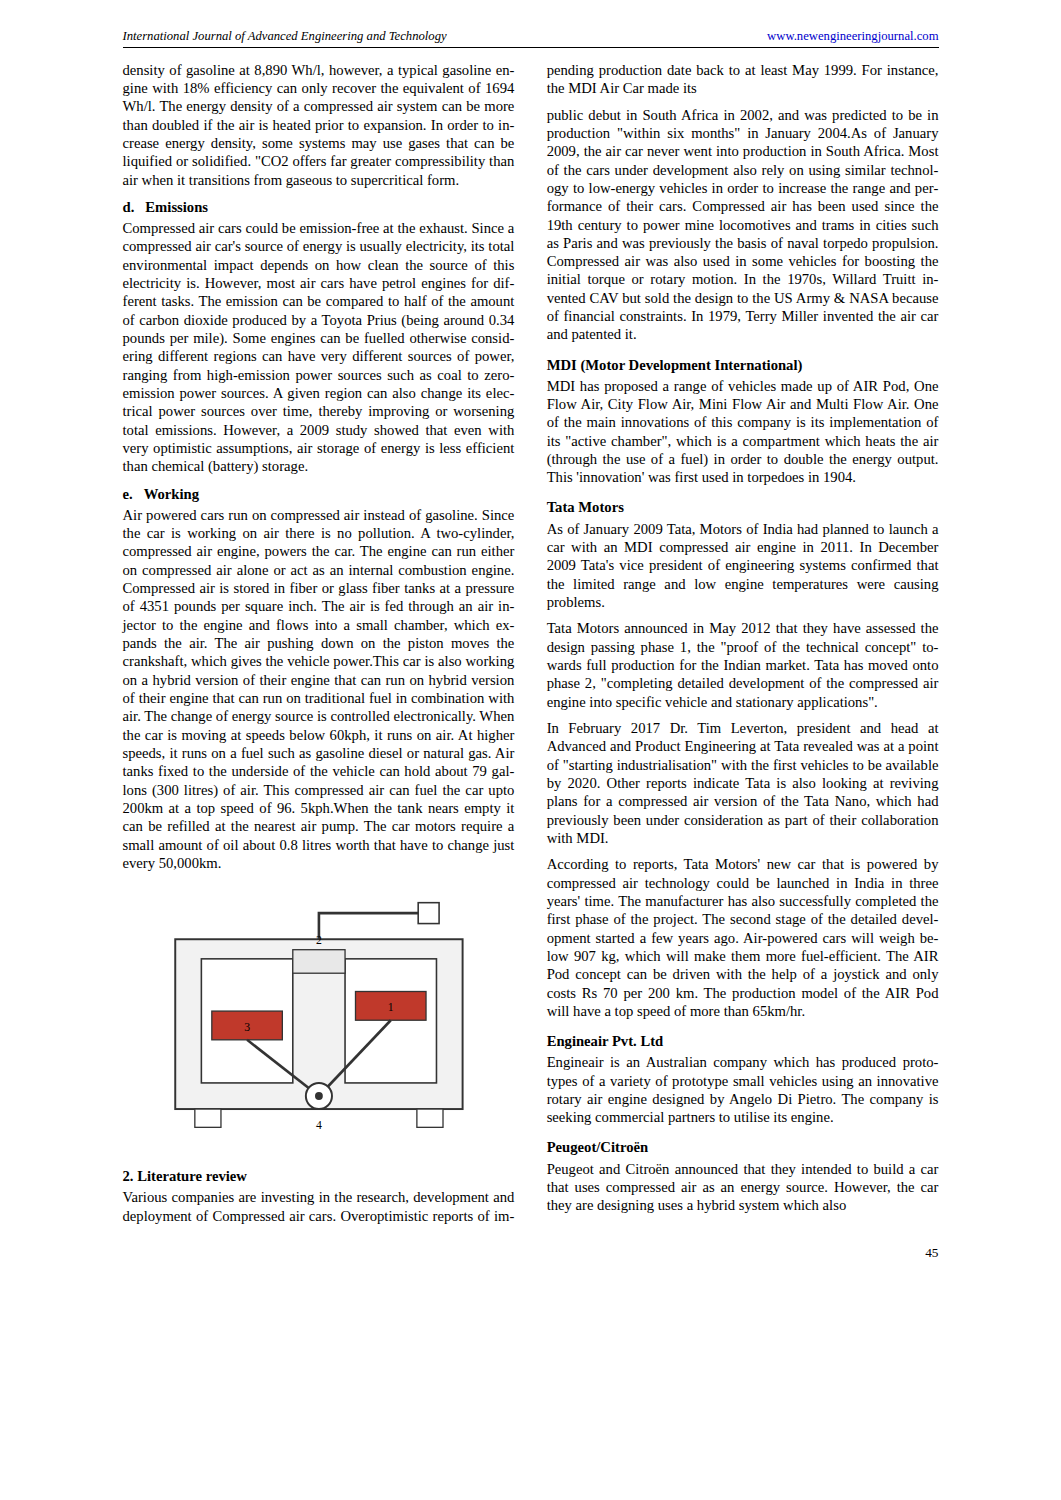International Journal of Advanced Engineering and Technology www.newengineeringjournal.com
density of gasoline at 8,890 Wh/l, however, a typical gasoline engine with 18% efficiency can only recover the equivalent of 1694 Wh/l. The energy density of a compressed air system can be more than doubled if the air is heated prior to expansion. In order to increase energy density, some systems may use gases that can be liquified or solidified. "CO2 offers far greater compressibility than air when it transitions from gaseous to supercritical form.
d. Emissions
Compressed air cars could be emission-free at the exhaust. Since a compressed air car's source of energy is usually electricity, its total environmental impact depends on how clean the source of this electricity is. However, most air cars have petrol engines for different tasks. The emission can be compared to half of the amount of carbon dioxide produced by a Toyota Prius (being around 0.34 pounds per mile). Some engines can be fuelled otherwise considering different regions can have very different sources of power, ranging from high-emission power sources such as coal to zero-emission power sources. A given region can also change its electrical power sources over time, thereby improving or worsening total emissions. However, a 2009 study showed that even with very optimistic assumptions, air storage of energy is less efficient than chemical (battery) storage.
e. Working
Air powered cars run on compressed air instead of gasoline. Since the car is working on air there is no pollution. A two-cylinder, compressed air engine, powers the car. The engine can run either on compressed air alone or act as an internal combustion engine. Compressed air is stored in fiber or glass fiber tanks at a pressure of 4351 pounds per square inch. The air is fed through an air injector to the engine and flows into a small chamber, which expands the air. The air pushing down on the piston moves the crankshaft, which gives the vehicle power.This car is also working on a hybrid version of their engine that can run on hybrid version of their engine that can run on traditional fuel in combination with air. The change of energy source is controlled electronically. When the car is moving at speeds below 60kph, it runs on air. At higher speeds, it runs on a fuel such as gasoline diesel or natural gas. Air tanks fixed to the underside of the vehicle can hold about 79 gallons (300 litres) of air. This compressed air can fuel the car upto 200km at a top speed of 96. 5kph.When the tank nears empty it can be refilled at the nearest air pump. The car motors require a small amount of oil about 0.8 litres worth that have to change just every 50,000km.
2 3 1 4
2. Literature review
Various companies are investing in the research, development and deployment of Compressed air cars. Overoptimistic reports of impending production date back to at least May 1999. For instance, the MDI Air Car made its
public debut in South Africa in 2002, and was predicted to be in production "within six months" in January 2004.As of January 2009, the air car never went into production in South Africa. Most of the cars under development also rely on using similar technology to low-energy vehicles in order to increase the range and performance of their cars. Compressed air has been used since the 19th century to power mine locomotives and trams in cities such as Paris and was previously the basis of naval torpedo propulsion. Compressed air was also used in some vehicles for boosting the initial torque or rotary motion. In the 1970s, Willard Truitt invented CAV but sold the design to the US Army & NASA because of financial constraints. In 1979, Terry Miller invented the air car and patented it.
MDI (Motor Development International)
MDI has proposed a range of vehicles made up of AIR Pod, One Flow Air, City Flow Air, Mini Flow Air and Multi Flow Air. One of the main innovations of this company is its implementation of its "active chamber", which is a compartment which heats the air (through the use of a fuel) in order to double the energy output. This 'innovation' was first used in torpedoes in 1904.
Tata Motors
As of January 2009 Tata, Motors of India had planned to launch a car with an MDI compressed air engine in 2011. In December 2009 Tata's vice president of engineering systems confirmed that the limited range and low engine temperatures were causing problems.
Tata Motors announced in May 2012 that they have assessed the design passing phase 1, the "proof of the technical concept" towards full production for the Indian market. Tata has moved onto phase 2, "completing detailed development of the compressed air engine into specific vehicle and stationary applications".
In February 2017 Dr. Tim Leverton, president and head at Advanced and Product Engineering at Tata revealed was at a point of "starting industrialisation" with the first vehicles to be available by 2020. Other reports indicate Tata is also looking at reviving plans for a compressed air version of the Tata Nano, which had previously been under consideration as part of their collaboration with MDI.
According to reports, Tata Motors' new car that is powered by compressed air technology could be launched in India in three years' time. The manufacturer has also successfully completed the first phase of the project. The second stage of the detailed development started a few years ago. Air-powered cars will weigh below 907 kg, which will make them more fuel-efficient. The AIR Pod concept can be driven with the help of a joystick and only costs Rs 70 per 200 km. The production model of the AIR Pod will have a top speed of more than 65km/hr.
Engineair Pvt. Ltd
Engineair is an Australian company which has produced prototypes of a variety of prototype small vehicles using an innovative rotary air engine designed by Angelo Di Pietro. The company is seeking commercial partners to utilise its engine.
Peugeot/Citroën
Peugeot and Citroën announced that they intended to build a car that uses compressed air as an energy source. However, the car they are designing uses a hybrid system which also
45